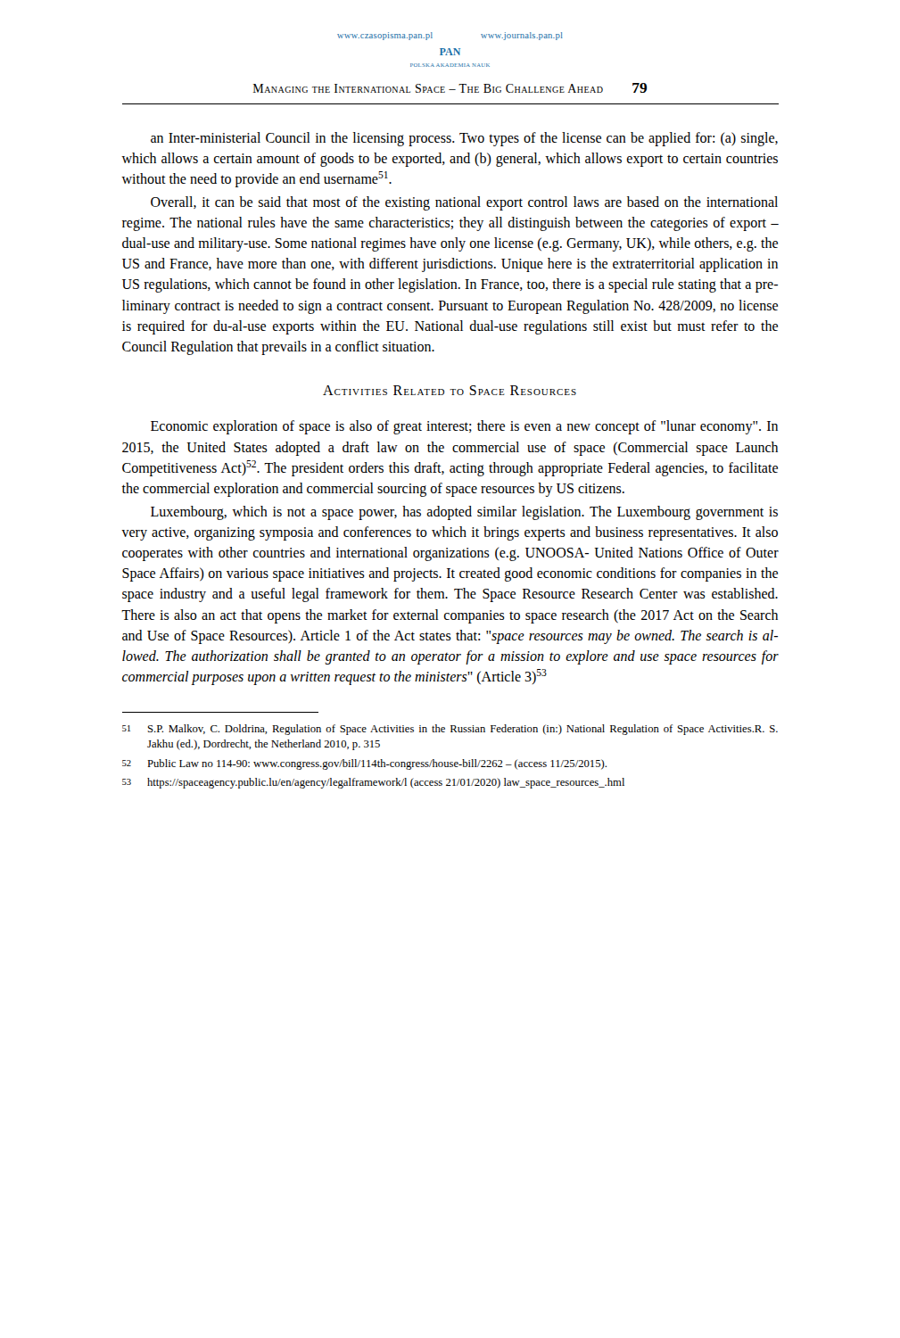www.czasopisma.pan.pl www.journals.pan.pl
PAN
POLSKA AKADEMIA NAUK
Managing the International Space – The Big Challenge Ahead 79
an Inter-ministerial Council in the licensing process. Two types of the license can be applied for: (a) single, which allows a certain amount of goods to be exported, and (b) general, which allows export to certain countries without the need to provide an end username51.
Overall, it can be said that most of the existing national export control laws are based on the international regime. The national rules have the same characteristics; they all distinguish between the categories of export – dual-use and military-use. Some national regimes have only one license (e.g. Germany, UK), while others, e.g. the US and France, have more than one, with different jurisdictions. Unique here is the extraterritorial application in US regulations, which cannot be found in other legislation. In France, too, there is a special rule stating that a preliminary contract is needed to sign a contract consent. Pursuant to European Regulation No. 428/2009, no license is required for du-al-use exports within the EU. National dual-use regulations still exist but must refer to the Council Regulation that prevails in a conflict situation.
Activities Related to Space Resources
Economic exploration of space is also of great interest; there is even a new concept of "lunar economy". In 2015, the United States adopted a draft law on the commercial use of space (Commercial space Launch Competitiveness Act)52. The president orders this draft, acting through appropriate Federal agencies, to facilitate the commercial exploration and commercial sourcing of space resources by US citizens.
Luxembourg, which is not a space power, has adopted similar legislation. The Luxembourg government is very active, organizing symposia and conferences to which it brings experts and business representatives. It also cooperates with other countries and international organizations (e.g. UNOOSA- United Nations Office of Outer Space Affairs) on various space initiatives and projects. It created good economic conditions for companies in the space industry and a useful legal framework for them. The Space Resource Research Center was established. There is also an act that opens the market for external companies to space research (the 2017 Act on the Search and Use of Space Resources). Article 1 of the Act states that: "space resources may be owned. The search is allowed. The authorization shall be granted to an operator for a mission to explore and use space resources for commercial purposes upon a written request to the ministers" (Article 3)53
51 S.P. Malkov, C. Doldrina, Regulation of Space Activities in the Russian Federation (in:) National Regulation of Space Activities.R. S. Jakhu (ed.), Dordrecht, the Netherland 2010, p. 315
52 Public Law no 114-90: www.congress.gov/bill/114th-congress/house-bill/2262 – (access 11/25/2015).
53 https://spaceagency.public.lu/en/agency/legalframework/l (access 21/01/2020) law_space_resources_.hml